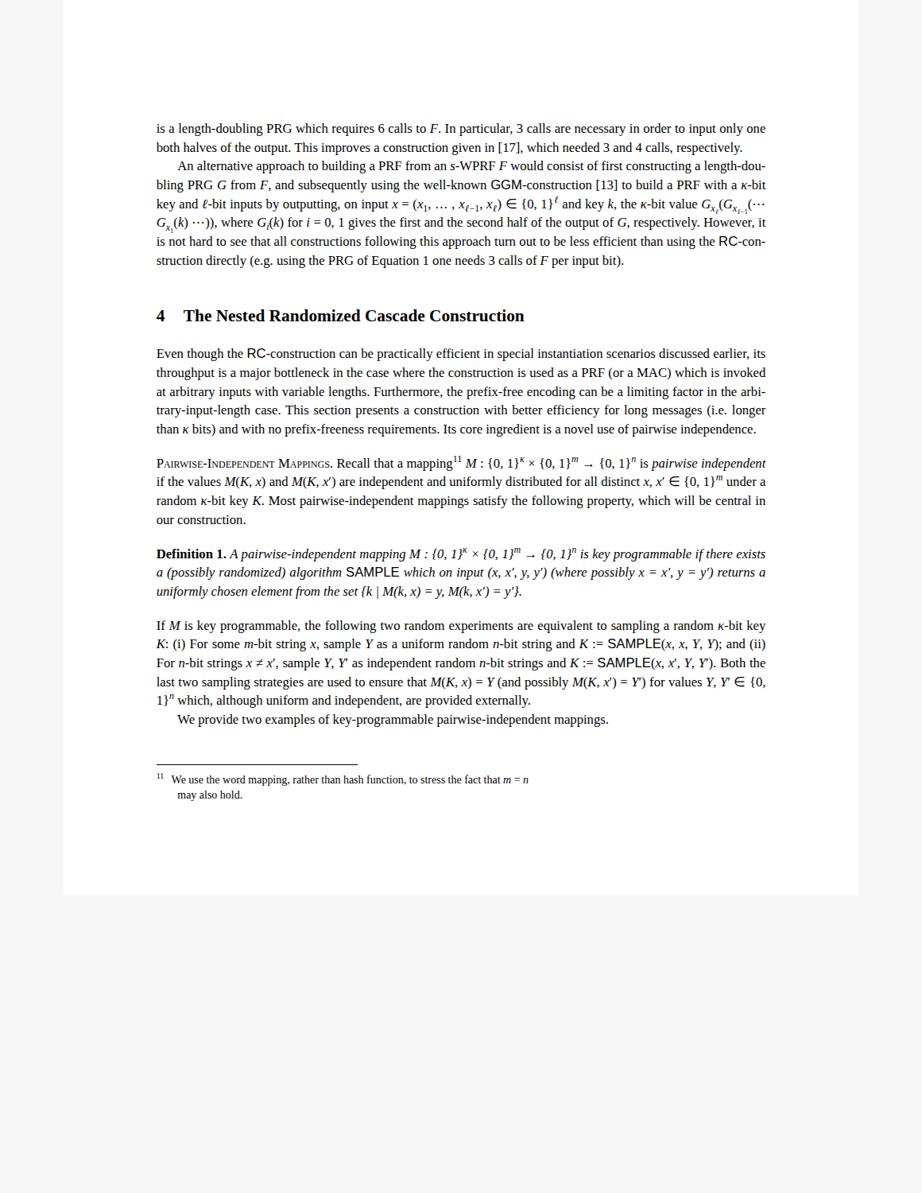is a length-doubling PRG which requires 6 calls to F. In particular, 3 calls are necessary in order to input only one both halves of the output. This improves a construction given in [17], which needed 3 and 4 calls, respectively.
An alternative approach to building a PRF from an s-WPRF F would consist of first constructing a length-doubling PRG G from F, and subsequently using the well-known GGM-construction [13] to build a PRF with a κ-bit key and ℓ-bit inputs by outputting, on input x = (x1, … , xℓ−1, xℓ) ∈ {0, 1}ℓ and key k, the κ-bit value Gxℓ(Gxℓ−1(⋯ Gx1(k) ⋯)), where Gi(k) for i = 0, 1 gives the first and the second half of the output of G, respectively. However, it is not hard to see that all constructions following this approach turn out to be less efficient than using the RC-construction directly (e.g. using the PRG of Equation 1 one needs 3 calls of F per input bit).
4 The Nested Randomized Cascade Construction
Even though the RC-construction can be practically efficient in special instantiation scenarios discussed earlier, its throughput is a major bottleneck in the case where the construction is used as a PRF (or a MAC) which is invoked at arbitrary inputs with variable lengths. Furthermore, the prefix-free encoding can be a limiting factor in the arbitrary-input-length case. This section presents a construction with better efficiency for long messages (i.e. longer than κ bits) and with no prefix-freeness requirements. Its core ingredient is a novel use of pairwise independence.
Pairwise-Independent Mappings. Recall that a mapping11 M : {0, 1}κ × {0, 1}m → {0, 1}n is pairwise independent if the values M(K, x) and M(K, x′) are independent and uniformly distributed for all distinct x, x′ ∈ {0, 1}m under a random κ-bit key K. Most pairwise-independent mappings satisfy the following property, which will be central in our construction.
Definition 1. A pairwise-independent mapping M : {0, 1}κ × {0, 1}m → {0, 1}n is key programmable if there exists a (possibly randomized) algorithm SAMPLE which on input (x, x′, y, y′) (where possibly x = x′, y = y′) returns a uniformly chosen element from the set {k | M(k, x) = y, M(k, x′) = y′}.
If M is key programmable, the following two random experiments are equivalent to sampling a random κ-bit key K: (i) For some m-bit string x, sample Y as a uniform random n-bit string and K := SAMPLE(x, x, Y, Y); and (ii) For n-bit strings x ≠ x′, sample Y, Y′ as independent random n-bit strings and K := SAMPLE(x, x′, Y, Y′). Both the last two sampling strategies are used to ensure that M(K, x) = Y (and possibly M(K, x′) = Y′) for values Y, Y′ ∈ {0, 1}n which, although uniform and independent, are provided externally.
We provide two examples of key-programmable pairwise-independent mappings.
11 We use the word mapping, rather than hash function, to stress the fact that m = nmay also hold.